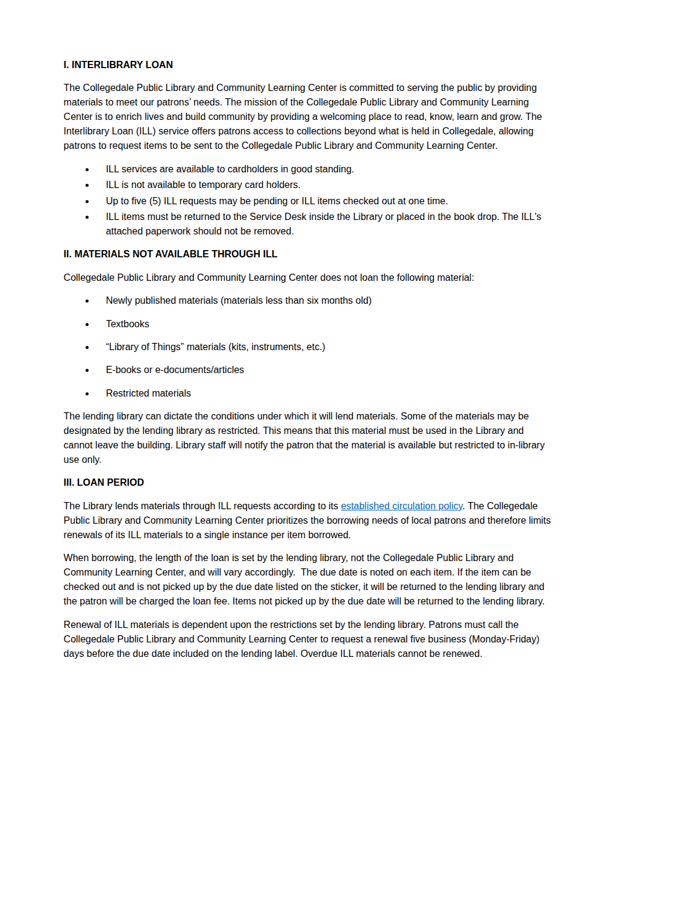I. INTERLIBRARY LOAN
The Collegedale Public Library and Community Learning Center is committed to serving the public by providing materials to meet our patrons’ needs. The mission of the Collegedale Public Library and Community Learning Center is to enrich lives and build community by providing a welcoming place to read, know, learn and grow. The Interlibrary Loan (ILL) service offers patrons access to collections beyond what is held in Collegedale, allowing patrons to request items to be sent to the Collegedale Public Library and Community Learning Center.
ILL services are available to cardholders in good standing.
ILL is not available to temporary card holders.
Up to five (5) ILL requests may be pending or ILL items checked out at one time.
ILL items must be returned to the Service Desk inside the Library or placed in the book drop. The ILL's attached paperwork should not be removed.
II. MATERIALS NOT AVAILABLE THROUGH ILL
Collegedale Public Library and Community Learning Center does not loan the following material:
Newly published materials (materials less than six months old)
Textbooks
“Library of Things” materials (kits, instruments, etc.)
E-books or e-documents/articles
Restricted materials
The lending library can dictate the conditions under which it will lend materials. Some of the materials may be designated by the lending library as restricted. This means that this material must be used in the Library and cannot leave the building. Library staff will notify the patron that the material is available but restricted to in-library use only.
III. LOAN PERIOD
The Library lends materials through ILL requests according to its established circulation policy. The Collegedale Public Library and Community Learning Center prioritizes the borrowing needs of local patrons and therefore limits renewals of its ILL materials to a single instance per item borrowed.
When borrowing, the length of the loan is set by the lending library, not the Collegedale Public Library and Community Learning Center, and will vary accordingly. The due date is noted on each item. If the item can be checked out and is not picked up by the due date listed on the sticker, it will be returned to the lending library and the patron will be charged the loan fee. Items not picked up by the due date will be returned to the lending library.
Renewal of ILL materials is dependent upon the restrictions set by the lending library. Patrons must call the Collegedale Public Library and Community Learning Center to request a renewal five business (Monday-Friday) days before the due date included on the lending label. Overdue ILL materials cannot be renewed.